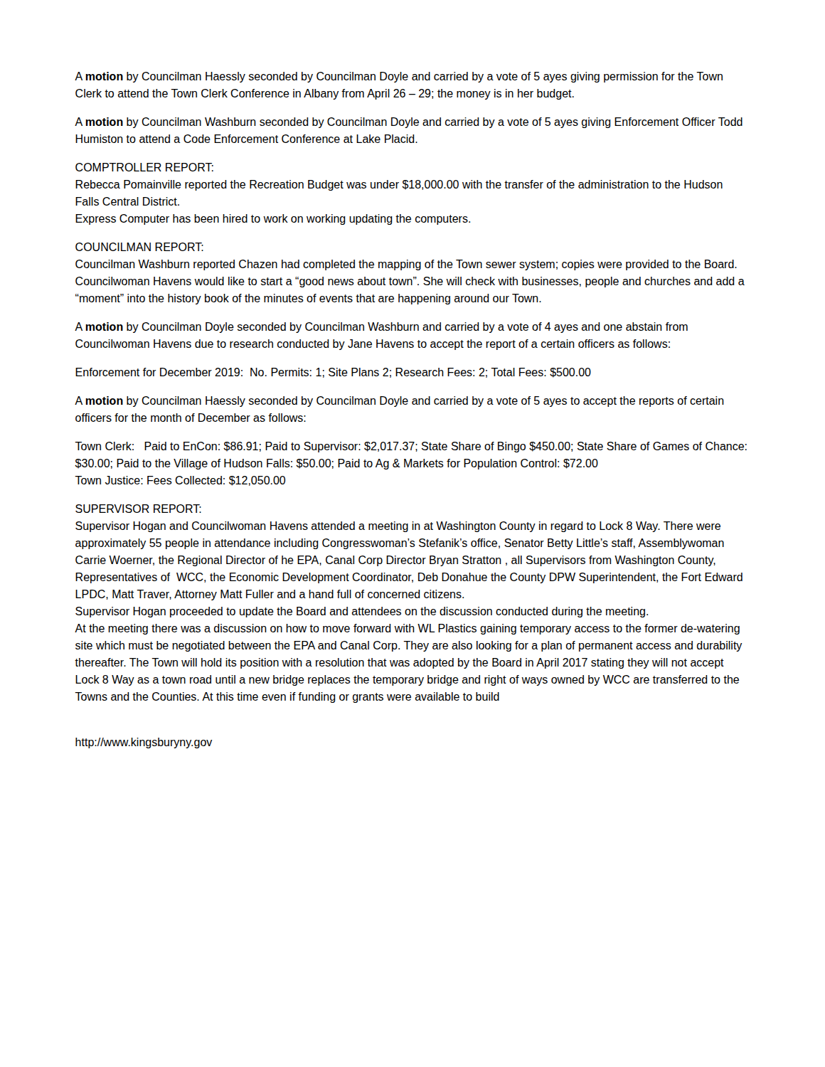A motion by Councilman Haessly seconded by Councilman Doyle and carried by a vote of 5 ayes giving permission for the Town Clerk to attend the Town Clerk Conference in Albany from April 26 – 29; the money is in her budget.
A motion by Councilman Washburn seconded by Councilman Doyle and carried by a vote of 5 ayes giving Enforcement Officer Todd Humiston to attend a Code Enforcement Conference at Lake Placid.
COMPTROLLER REPORT:
Rebecca Pomainville reported the Recreation Budget was under $18,000.00 with the transfer of the administration to the Hudson Falls Central District.
Express Computer has been hired to work on working updating the computers.
COUNCILMAN REPORT:
Councilman Washburn reported Chazen had completed the mapping of the Town sewer system; copies were provided to the Board.
Councilwoman Havens would like to start a “good news about town”. She will check with businesses, people and churches and add a “moment” into the history book of the minutes of events that are happening around our Town.
A motion by Councilman Doyle seconded by Councilman Washburn and carried by a vote of 4 ayes and one abstain from Councilwoman Havens due to research conducted by Jane Havens to accept the report of a certain officers as follows:
Enforcement for December 2019: No. Permits: 1; Site Plans 2; Research Fees: 2; Total Fees: $500.00
A motion by Councilman Haessly seconded by Councilman Doyle and carried by a vote of 5 ayes to accept the reports of certain officers for the month of December as follows:
Town Clerk: Paid to EnCon: $86.91; Paid to Supervisor: $2,017.37; State Share of Bingo $450.00; State Share of Games of Chance: $30.00; Paid to the Village of Hudson Falls: $50.00; Paid to Ag & Markets for Population Control: $72.00
Town Justice: Fees Collected: $12,050.00
SUPERVISOR REPORT:
Supervisor Hogan and Councilwoman Havens attended a meeting in at Washington County in regard to Lock 8 Way. There were approximately 55 people in attendance including Congresswoman’s Stefanik’s office, Senator Betty Little’s staff, Assemblywoman Carrie Woerner, the Regional Director of he EPA, Canal Corp Director Bryan Stratton , all Supervisors from Washington County, Representatives of WCC, the Economic Development Coordinator, Deb Donahue the County DPW Superintendent, the Fort Edward LPDC, Matt Traver, Attorney Matt Fuller and a hand full of concerned citizens.
Supervisor Hogan proceeded to update the Board and attendees on the discussion conducted during the meeting.
At the meeting there was a discussion on how to move forward with WL Plastics gaining temporary access to the former de-watering site which must be negotiated between the EPA and Canal Corp. They are also looking for a plan of permanent access and durability thereafter. The Town will hold its position with a resolution that was adopted by the Board in April 2017 stating they will not accept Lock 8 Way as a town road until a new bridge replaces the temporary bridge and right of ways owned by WCC are transferred to the Towns and the Counties. At this time even if funding or grants were available to build
http://www.kingsburyny.gov